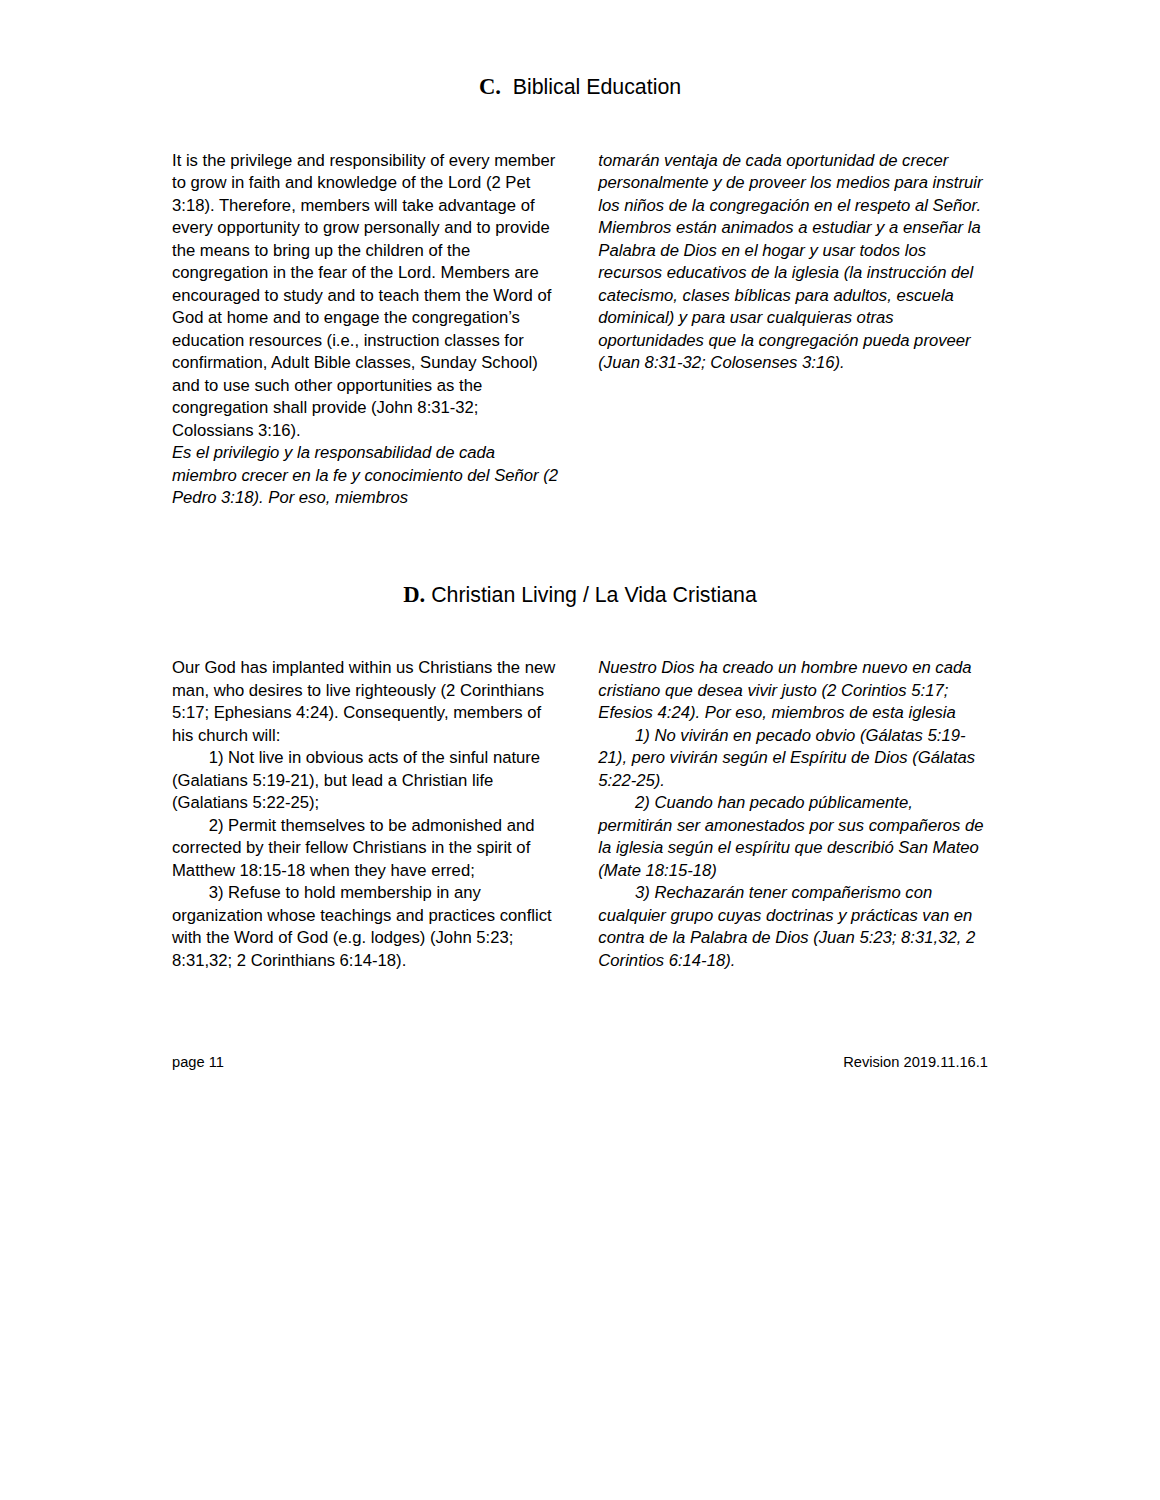C. Biblical Education
It is the privilege and responsibility of every member to grow in faith and knowledge of the Lord (2 Pet 3:18). Therefore, members will take advantage of every opportunity to grow personally and to provide the means to bring up the children of the congregation in the fear of the Lord. Members are encouraged to study and to teach them the Word of God at home and to engage the congregation’s education resources (i.e., instruction classes for confirmation, Adult Bible classes, Sunday School) and to use such other opportunities as the congregation shall provide (John 8:31-32; Colossians 3:16).
Es el privilegio y la responsabilidad de cada miembro crecer en la fe y conocimiento del Señor (2 Pedro 3:18). Por eso, miembros
tomarán ventaja de cada oportunidad de crecer personalmente y de proveer los medios para instruir los niños de la congregación en el respeto al Señor. Miembros están animados a estudiar y a enseñar la Palabra de Dios en el hogar y usar todos los recursos educativos de la iglesia (la instrucción del catecismo, clases bíblicas para adultos, escuela dominical) y para usar cualquieras otras oportunidades que la congregación pueda proveer (Juan 8:31-32; Colosenses 3:16).
D. Christian Living / La Vida Cristiana
Our God has implanted within us Christians the new man, who desires to live righteously (2 Corinthians 5:17; Ephesians 4:24). Consequently, members of his church will:
1) Not live in obvious acts of the sinful nature (Galatians 5:19-21), but lead a Christian life (Galatians 5:22-25);
2) Permit themselves to be admonished and corrected by their fellow Christians in the spirit of Matthew 18:15-18 when they have erred;
3) Refuse to hold membership in any organization whose teachings and practices conflict with the Word of God (e.g. lodges) (John 5:23; 8:31,32; 2 Corinthians 6:14-18).
Nuestro Dios ha creado un hombre nuevo en cada cristiano que desea vivir justo (2 Corintios 5:17; Efesios 4:24). Por eso, miembros de esta iglesia
1) No vivirán en pecado obvio (Gálatas 5:19-21), pero vivirán según el Espíritu de Dios (Gálatas 5:22-25).
2) Cuando han pecado públicamente, permitirán ser amonestados por sus compañeros de la iglesia según el espíritu que describió San Mateo (Mate 18:15-18)
3) Rechazarán tener compañerismo con cualquier grupo cuyas doctrinas y prácticas van en contra de la Palabra de Dios (Juan 5:23; 8:31,32, 2 Corintios 6:14-18).
page 11 Revision 2019.11.16.1